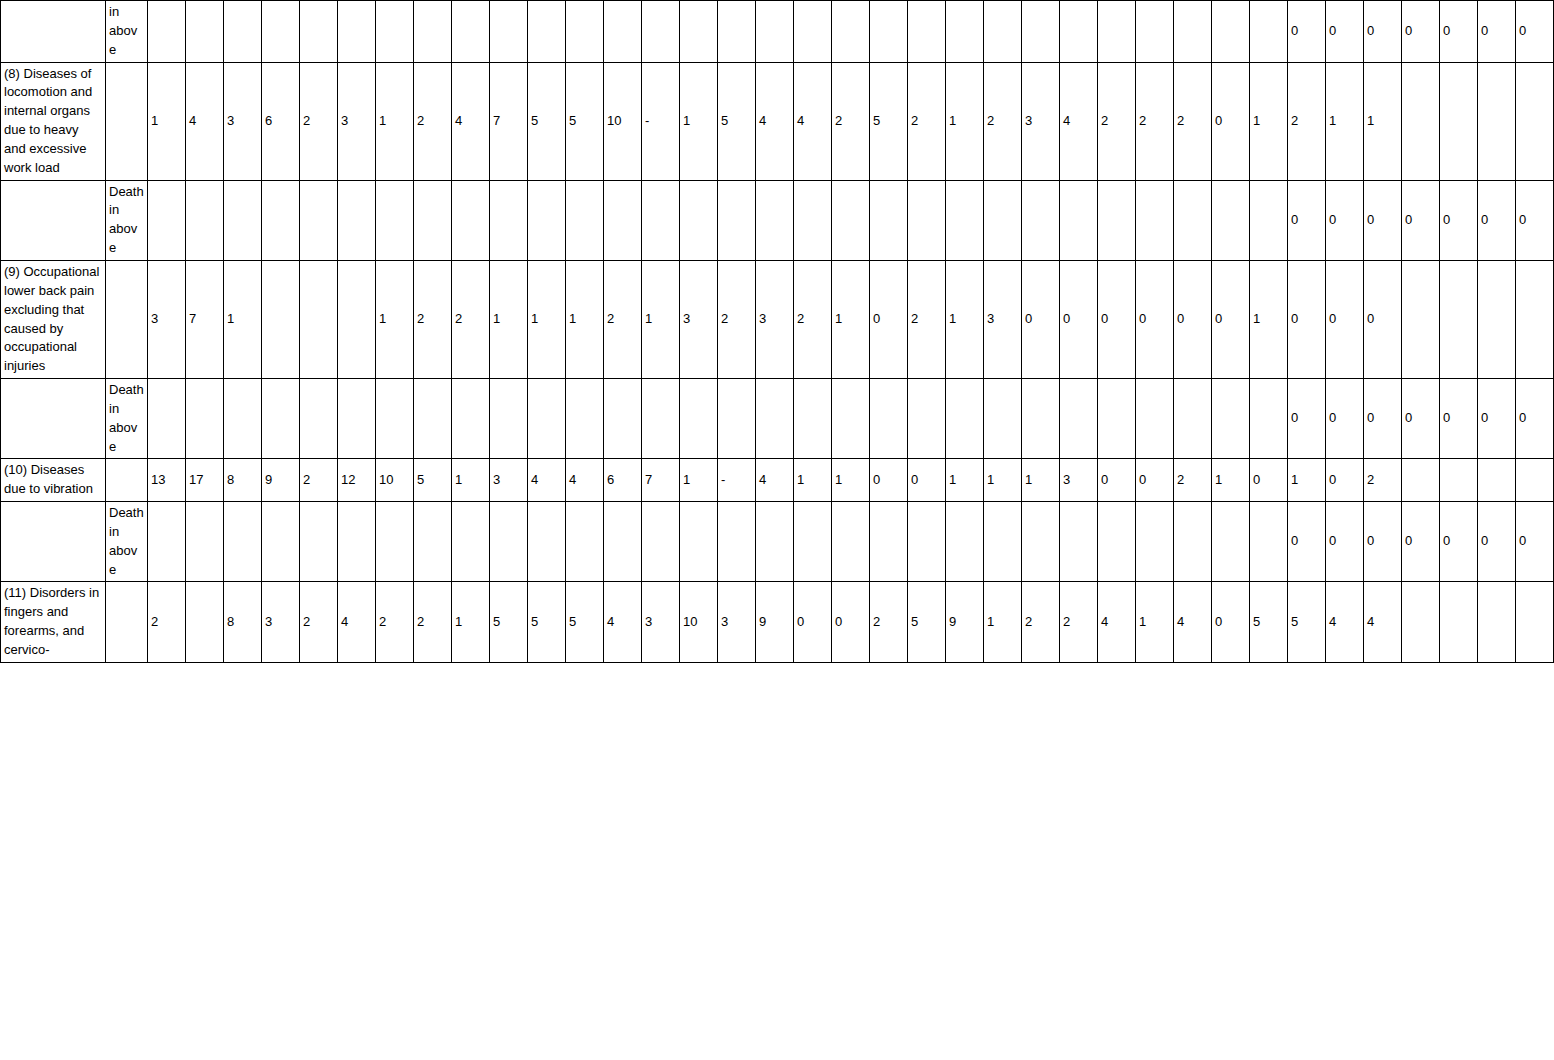| | in above | | | | | | | | | | | | | | | | | | | | | | | | | | | | | | | 0 | 0 | 0 | 0 | 0 | 0 | 0 |
| (8) Diseases of locomotion and internal organs due to heavy and excessive work load | | 1 | 4 | 3 | 6 | 2 | 3 | 1 | 2 | 4 | 7 | 5 | 5 | 10 | - | 1 | 5 | 4 | 4 | 2 | 5 | 2 | 1 | 2 | 3 | 4 | 2 | 2 | 2 | 0 | 1 | 2 | 1 | 1 | | | | |
| | Death in above | | | | | | | | | | | | | | | | | | | | | | | | | | | | | | | 0 | 0 | 0 | 0 | 0 | 0 | 0 |
| (9) Occupational lower back pain excluding that caused by occupational injuries | | 3 | 7 | 1 | | | | 1 | 2 | 2 | 1 | 1 | 1 | 2 | 1 | 3 | 2 | 3 | 2 | 1 | 0 | 2 | 1 | 3 | 0 | 0 | 0 | 0 | 0 | 0 | 1 | 0 | 0 | 0 | | | | |
| | Death in above | | | | | | | | | | | | | | | | | | | | | | | | | | | | | | | 0 | 0 | 0 | 0 | 0 | 0 | 0 |
| (10) Diseases due to vibration | | 13 | 17 | 8 | 9 | 2 | 12 | 10 | 5 | 1 | 3 | 4 | 4 | 6 | 7 | 1 | - | 4 | 1 | 1 | 0 | 0 | 1 | 1 | 1 | 3 | 0 | 0 | 2 | 1 | 0 | 1 | 0 | 2 | | | | |
| | Death in above | | | | | | | | | | | | | | | | | | | | | | | | | | | | | | | 0 | 0 | 0 | 0 | 0 | 0 | 0 |
| (11) Disorders in fingers and forearms, and cervico- | | 2 | | 8 | 3 | 2 | 4 | 2 | 2 | 1 | 5 | 5 | 5 | 4 | 3 | 10 | 3 | 9 | 0 | 0 | 2 | 5 | 9 | 1 | 2 | 2 | 4 | 1 | 4 | 0 | 5 | 5 | 4 | 4 | | | | |